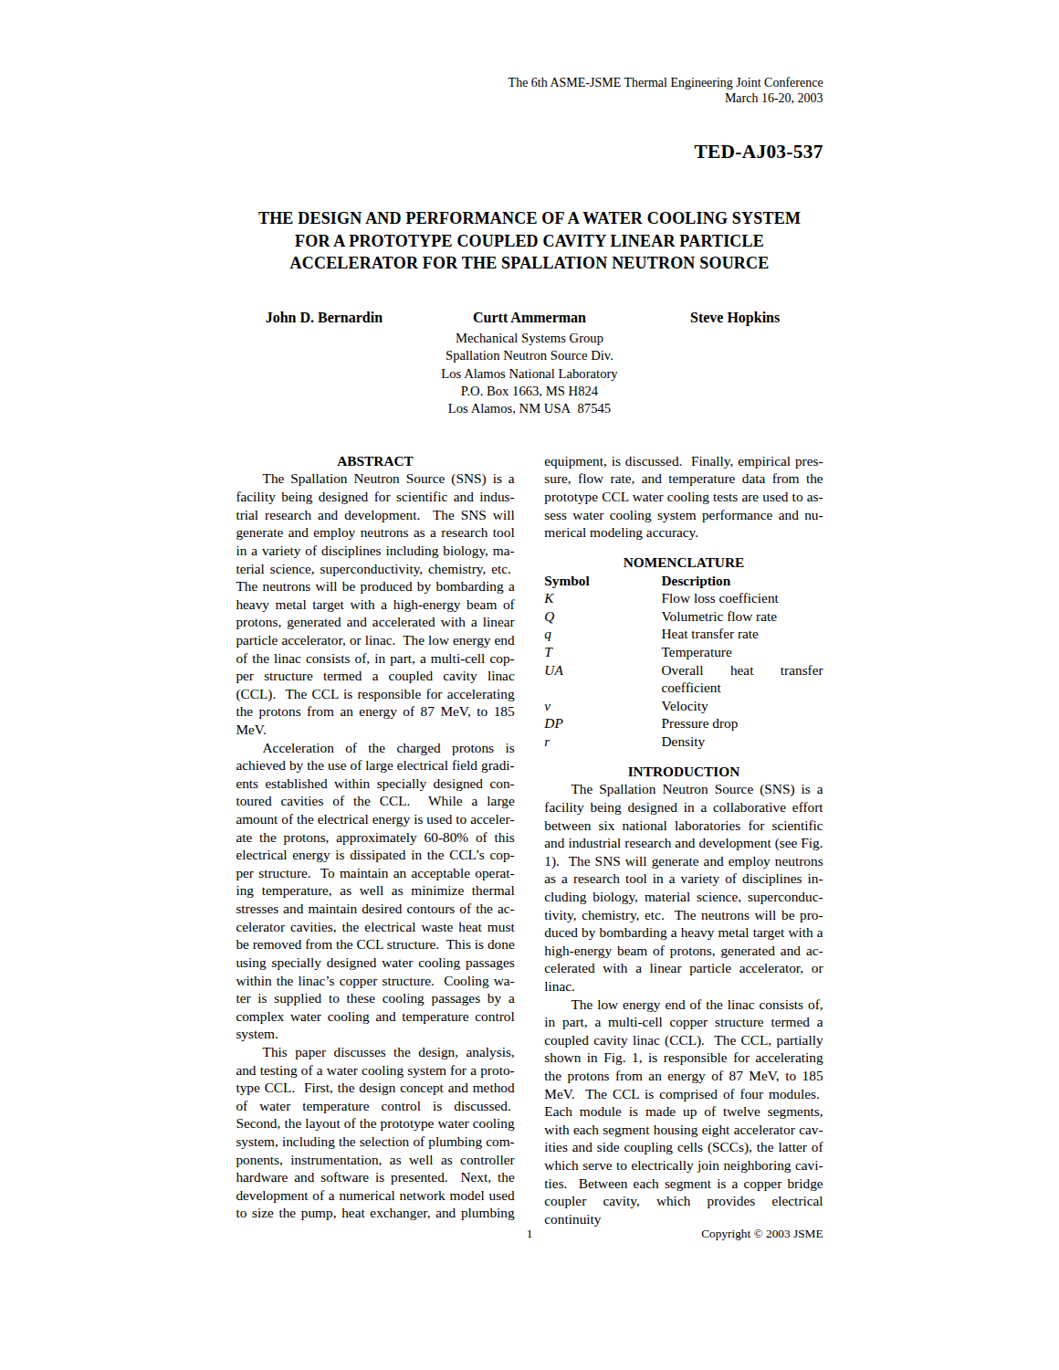The 6th ASME-JSME Thermal Engineering Joint Conference
March 16-20, 2003
TED-AJ03-537
The Design and Performance of a Water Cooling System
for a Prototype Coupled Cavity Linear Particle
Accelerator for the Spallation Neutron Source
| John D. Bernardin | Curtt Ammerman | Steve Hopkins |
Mechanical Systems Group
Spallation Neutron Source Div.
Los Alamos National Laboratory
P.O. Box 1663, MS H824
Los Alamos, NM USA 87545
Abstract
The Spallation Neutron Source (SNS) is a facility being designed for scientific and industrial research and development. The SNS will generate and employ neutrons as a research tool in a variety of disciplines including biology, material science, superconductivity, chemistry, etc. The neutrons will be produced by bombarding a heavy metal target with a high-energy beam of protons, generated and accelerated with a linear particle accelerator, or linac. The low energy end of the linac consists of, in part, a multi-cell copper structure termed a coupled cavity linac (CCL). The CCL is responsible for accelerating the protons from an energy of 87 MeV, to 185 MeV.
Acceleration of the charged protons is achieved by the use of large electrical field gradients established within specially designed contoured cavities of the CCL. While a large amount of the electrical energy is used to accelerate the protons, approximately 60-80% of this electrical energy is dissipated in the CCL’s copper structure. To maintain an acceptable operating temperature, as well as minimize thermal stresses and maintain desired contours of the accelerator cavities, the electrical waste heat must be removed from the CCL structure. This is done using specially designed water cooling passages within the linac’s copper structure. Cooling water is supplied to these cooling passages by a complex water cooling and temperature control system.
This paper discusses the design, analysis, and testing of a water cooling system for a prototype CCL. First, the design concept and method of water temperature control is discussed. Second, the layout of the prototype water cooling system, including the selection of plumbing components, instrumentation, as well as controller hardware and software is presented. Next, the development of a numerical network model used to size the pump, heat exchanger, and plumbing equipment, is discussed. Finally, empirical pressure, flow rate, and temperature data from the prototype CCL water cooling tests are used to assess water cooling system performance and numerical modeling accuracy.
Nomenclature
| Symbol | Description |
| K | Flow loss coefficient |
| Q | Volumetric flow rate |
| q | Heat transfer rate |
| T | Temperature |
| UA | Overall heat transfer coefficient |
| v | Velocity |
| DP | Pressure drop |
| r | Density |
Introduction
The Spallation Neutron Source (SNS) is a facility being designed in a collaborative effort between six national laboratories for scientific and industrial research and development (see Fig. 1). The SNS will generate and employ neutrons as a research tool in a variety of disciplines including biology, material science, superconductivity, chemistry, etc. The neutrons will be produced by bombarding a heavy metal target with a high-energy beam of protons, generated and accelerated with a linear particle accelerator, or linac.
The low energy end of the linac consists of, in part, a multi-cell copper structure termed a coupled cavity linac (CCL). The CCL, partially shown in Fig. 1, is responsible for accelerating the protons from an energy of 87 MeV, to 185 MeV. The CCL is comprised of four modules. Each module is made up of twelve segments, with each segment housing eight accelerator cavities and side coupling cells (SCCs), the latter of which serve to electrically join neighboring cavities. Between each segment is a copper bridge coupler cavity, which provides electrical continuity
1
Copyright © 2003 JSME